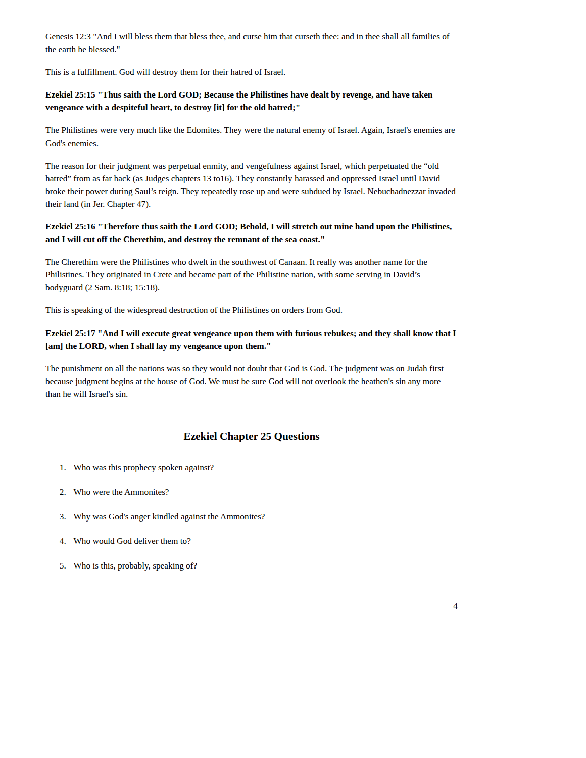Genesis 12:3 "And I will bless them that bless thee, and curse him that curseth thee: and in thee shall all families of the earth be blessed."
This is a fulfillment. God will destroy them for their hatred of Israel.
Ezekiel 25:15 "Thus saith the Lord GOD; Because the Philistines have dealt by revenge, and have taken vengeance with a despiteful heart, to destroy [it] for the old hatred;"
The Philistines were very much like the Edomites. They were the natural enemy of Israel. Again, Israel's enemies are God's enemies.
The reason for their judgment was perpetual enmity, and vengefulness against Israel, which perpetuated the “old hatred” from as far back (as Judges chapters 13 to16). They constantly harassed and oppressed Israel until David broke their power during Saul’s reign. They repeatedly rose up and were subdued by Israel. Nebuchadnezzar invaded their land (in Jer. Chapter 47).
Ezekiel 25:16 "Therefore thus saith the Lord GOD; Behold, I will stretch out mine hand upon the Philistines, and I will cut off the Cherethim, and destroy the remnant of the sea coast."
The Cherethim were the Philistines who dwelt in the southwest of Canaan. It really was another name for the Philistines. They originated in Crete and became part of the Philistine nation, with some serving in David’s bodyguard (2 Sam. 8:18; 15:18).
This is speaking of the widespread destruction of the Philistines on orders from God.
Ezekiel 25:17 "And I will execute great vengeance upon them with furious rebukes; and they shall know that I [am] the LORD, when I shall lay my vengeance upon them."
The punishment on all the nations was so they would not doubt that God is God. The judgment was on Judah first because judgment begins at the house of God. We must be sure God will not overlook the heathen's sin any more than he will Israel's sin.
Ezekiel Chapter 25 Questions
Who was this prophecy spoken against?
Who were the Ammonites?
Why was God's anger kindled against the Ammonites?
Who would God deliver them to?
Who is this, probably, speaking of?
4